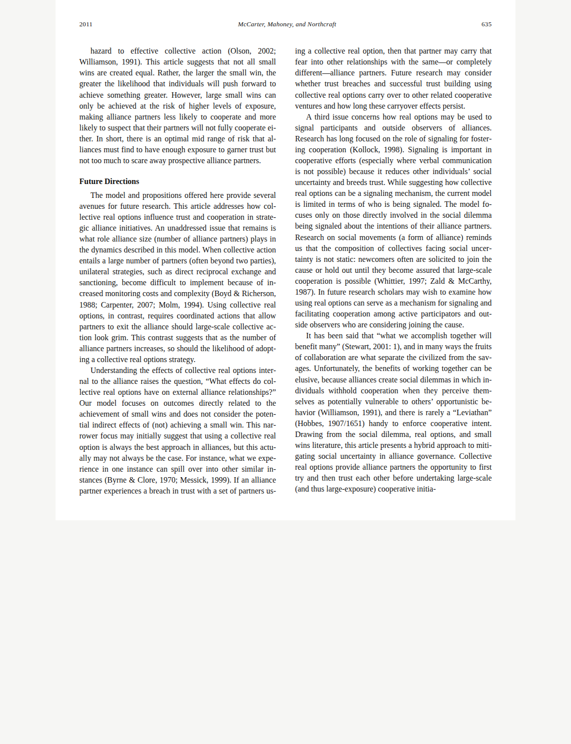2011 McCarter, Mahoney, and Northcraft 635
hazard to effective collective action (Olson, 2002; Williamson, 1991). This article suggests that not all small wins are created equal. Rather, the larger the small win, the greater the likelihood that individuals will push forward to achieve something greater. However, large small wins can only be achieved at the risk of higher levels of exposure, making alliance partners less likely to cooperate and more likely to suspect that their partners will not fully cooperate either. In short, there is an optimal mid range of risk that alliances must find to have enough exposure to garner trust but not too much to scare away prospective alliance partners.
Future Directions
The model and propositions offered here provide several avenues for future research. This article addresses how collective real options influence trust and cooperation in strategic alliance initiatives. An unaddressed issue that remains is what role alliance size (number of alliance partners) plays in the dynamics described in this model. When collective action entails a large number of partners (often beyond two parties), unilateral strategies, such as direct reciprocal exchange and sanctioning, become difficult to implement because of increased monitoring costs and complexity (Boyd & Richerson, 1988; Carpenter, 2007; Molm, 1994). Using collective real options, in contrast, requires coordinated actions that allow partners to exit the alliance should large-scale collective action look grim. This contrast suggests that as the number of alliance partners increases, so should the likelihood of adopting a collective real options strategy.
Understanding the effects of collective real options internal to the alliance raises the question, “What effects do collective real options have on external alliance relationships?” Our model focuses on outcomes directly related to the achievement of small wins and does not consider the potential indirect effects of (not) achieving a small win. This narrower focus may initially suggest that using a collective real option is always the best approach in alliances, but this actually may not always be the case. For instance, what we experience in one instance can spill over into other similar instances (Byrne & Clore, 1970; Messick, 1999). If an alliance partner experiences a breach in trust with a set of partners using a collective real option, then that partner may carry that fear into other relationships with the same—or completely different—alliance partners. Future research may consider whether trust breaches and successful trust building using collective real options carry over to other related cooperative ventures and how long these carryover effects persist.
A third issue concerns how real options may be used to signal participants and outside observers of alliances. Research has long focused on the role of signaling for fostering cooperation (Kollock, 1998). Signaling is important in cooperative efforts (especially where verbal communication is not possible) because it reduces other individuals’ social uncertainty and breeds trust. While suggesting how collective real options can be a signaling mechanism, the current model is limited in terms of who is being signaled. The model focuses only on those directly involved in the social dilemma being signaled about the intentions of their alliance partners. Research on social movements (a form of alliance) reminds us that the composition of collectives facing social uncertainty is not static: newcomers often are solicited to join the cause or hold out until they become assured that large-scale cooperation is possible (Whittier, 1997; Zald & McCarthy, 1987). In future research scholars may wish to examine how using real options can serve as a mechanism for signaling and facilitating cooperation among active participators and outside observers who are considering joining the cause.
It has been said that “what we accomplish together will benefit many” (Stewart, 2001: 1), and in many ways the fruits of collaboration are what separate the civilized from the savages. Unfortunately, the benefits of working together can be elusive, because alliances create social dilemmas in which individuals withhold cooperation when they perceive themselves as potentially vulnerable to others’ opportunistic behavior (Williamson, 1991), and there is rarely a “Leviathan” (Hobbes, 1907/1651) handy to enforce cooperative intent. Drawing from the social dilemma, real options, and small wins literature, this article presents a hybrid approach to mitigating social uncertainty in alliance governance. Collective real options provide alliance partners the opportunity to first try and then trust each other before undertaking large-scale (and thus large-exposure) cooperative initia-